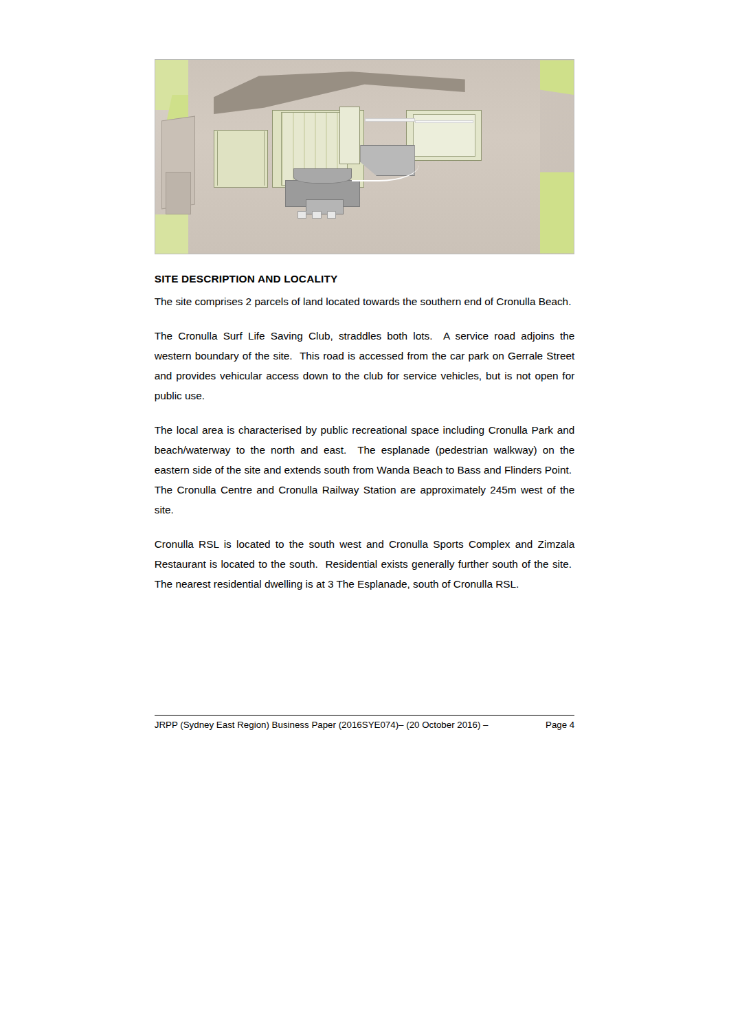SITE DESCRIPTION AND LOCALITY
The site comprises 2 parcels of land located towards the southern end of Cronulla Beach.
The Cronulla Surf Life Saving Club, straddles both lots. A service road adjoins the western boundary of the site. This road is accessed from the car park on Gerrale Street and provides vehicular access down to the club for service vehicles, but is not open for public use.
The local area is characterised by public recreational space including Cronulla Park and beach/waterway to the north and east. The esplanade (pedestrian walkway) on the eastern side of the site and extends south from Wanda Beach to Bass and Flinders Point. The Cronulla Centre and Cronulla Railway Station are approximately 245m west of the site.
Cronulla RSL is located to the south west and Cronulla Sports Complex and Zimzala Restaurant is located to the south. Residential exists generally further south of the site. The nearest residential dwelling is at 3 The Esplanade, south of Cronulla RSL.
JRPP (Sydney East Region) Business Paper (2016SYE074)– (20 October 2016) – Page 4